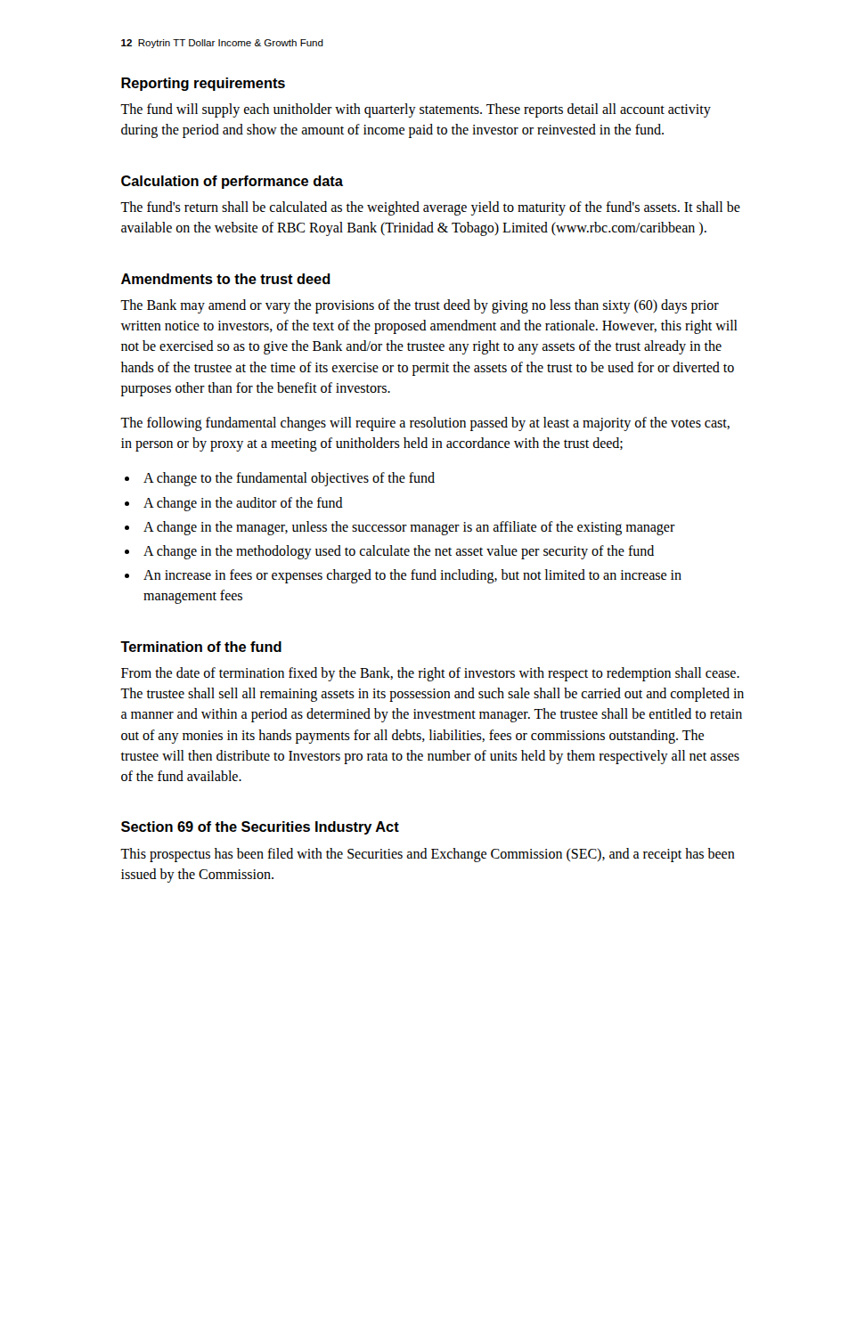12 Roytrin TT Dollar Income & Growth Fund
Reporting requirements
The fund will supply each unitholder with quarterly statements. These reports detail all account activity during the period and show the amount of income paid to the investor or reinvested in the fund.
Calculation of performance data
The fund's return shall be calculated as the weighted average yield to maturity of the fund's assets. It shall be available on the website of RBC Royal Bank (Trinidad & Tobago) Limited (www.rbc.com/caribbean ).
Amendments to the trust deed
The Bank may amend or vary the provisions of the trust deed by giving no less than sixty (60) days prior written notice to investors, of the text of the proposed amendment and the rationale. However, this right will not be exercised so as to give the Bank and/or the trustee any right to any assets of the trust already in the hands of the trustee at the time of its exercise or to permit the assets of the trust to be used for or diverted to purposes other than for the benefit of investors.
The following fundamental changes will require a resolution passed by at least a majority of the votes cast, in person or by proxy at a meeting of unitholders held in accordance with the trust deed;
A change to the fundamental objectives of the fund
A change in the auditor of the fund
A change in the manager, unless the successor manager is an affiliate of the existing manager
A change in the methodology used to calculate the net asset value per security of the fund
An increase in fees or expenses charged to the fund including, but not limited to an increase in management fees
Termination of the fund
From the date of termination fixed by the Bank, the right of investors with respect to redemption shall cease. The trustee shall sell all remaining assets in its possession and such sale shall be carried out and completed in a manner and within a period as determined by the investment manager. The trustee shall be entitled to retain out of any monies in its hands payments for all debts, liabilities, fees or commissions outstanding. The trustee will then distribute to Investors pro rata to the number of units held by them respectively all net asses of the fund available.
Section 69 of the Securities Industry Act
This prospectus has been filed with the Securities and Exchange Commission (SEC), and a receipt has been issued by the Commission.